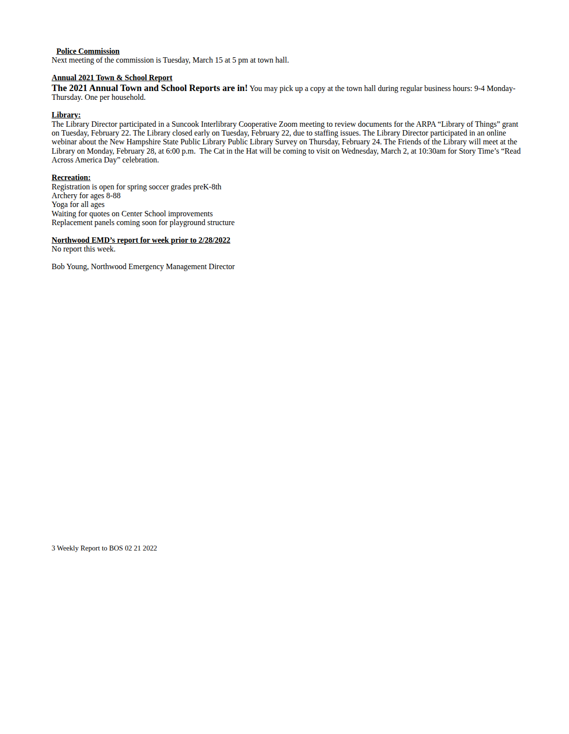Police Commission
Next meeting of the commission is Tuesday, March 15 at 5 pm at town hall.
Annual 2021 Town & School Report
The 2021 Annual Town and School Reports are in! You may pick up a copy at the town hall during regular business hours: 9-4 Monday-Thursday. One per household.
Library:
The Library Director participated in a Suncook Interlibrary Cooperative Zoom meeting to review documents for the ARPA “Library of Things” grant on Tuesday, February 22. The Library closed early on Tuesday, February 22, due to staffing issues. The Library Director participated in an online webinar about the New Hampshire State Public Library Public Library Survey on Thursday, February 24. The Friends of the Library will meet at the Library on Monday, February 28, at 6:00 p.m. The Cat in the Hat will be coming to visit on Wednesday, March 2, at 10:30am for Story Time’s “Read Across America Day” celebration.
Recreation:
Registration is open for spring soccer grades preK-8th
Archery for ages 8-88
Yoga for all ages
Waiting for quotes on Center School improvements
Replacement panels coming soon for playground structure
Northwood EMD’s report for week prior to 2/28/2022
No report this week.
Bob Young, Northwood Emergency Management Director
3 Weekly Report to BOS 02 21 2022